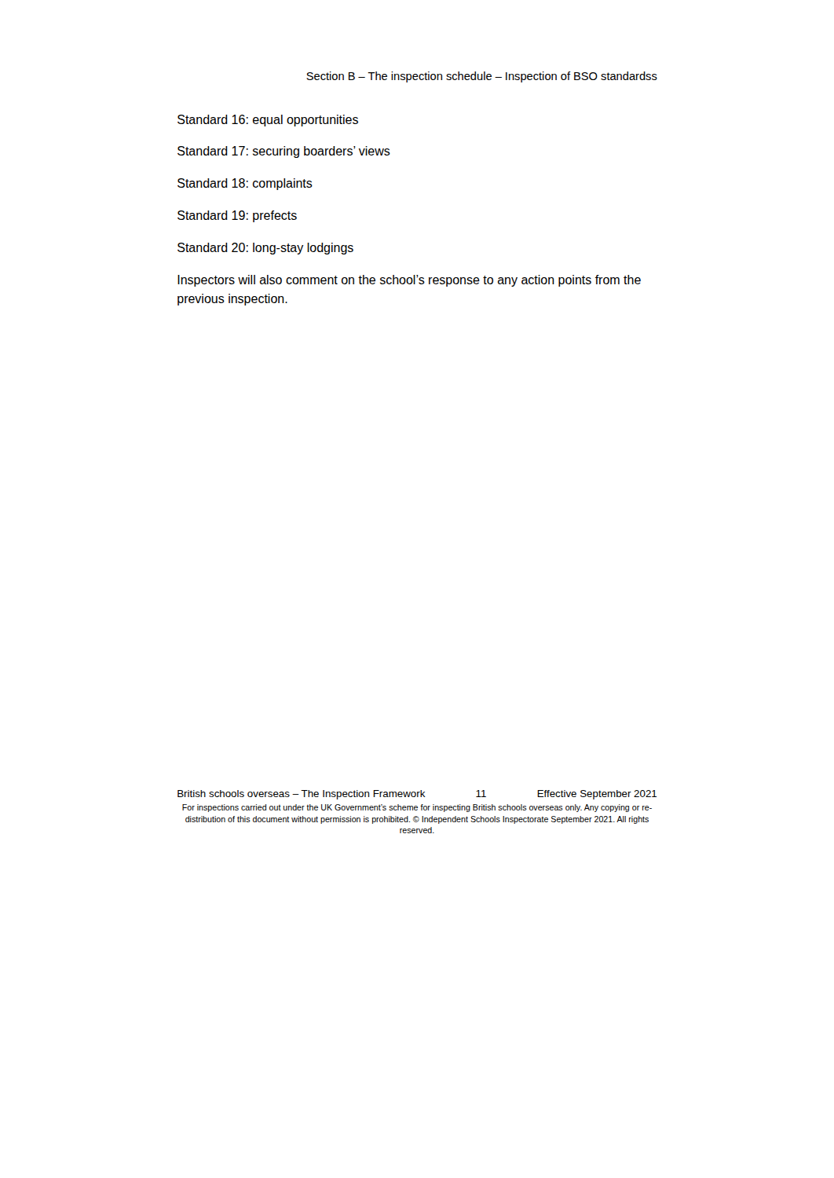Section B – The inspection schedule – Inspection of BSO standardss
Standard 16: equal opportunities
Standard 17: securing boarders’ views
Standard 18: complaints
Standard 19: prefects
Standard 20: long-stay lodgings
Inspectors will also comment on the school’s response to any action points from the previous inspection.
British schools overseas – The Inspection Framework 11 Effective September 2021
For inspections carried out under the UK Government’s scheme for inspecting British schools overseas only. Any copying or re-distribution of this document without permission is prohibited. © Independent Schools Inspectorate September 2021. All rights reserved.